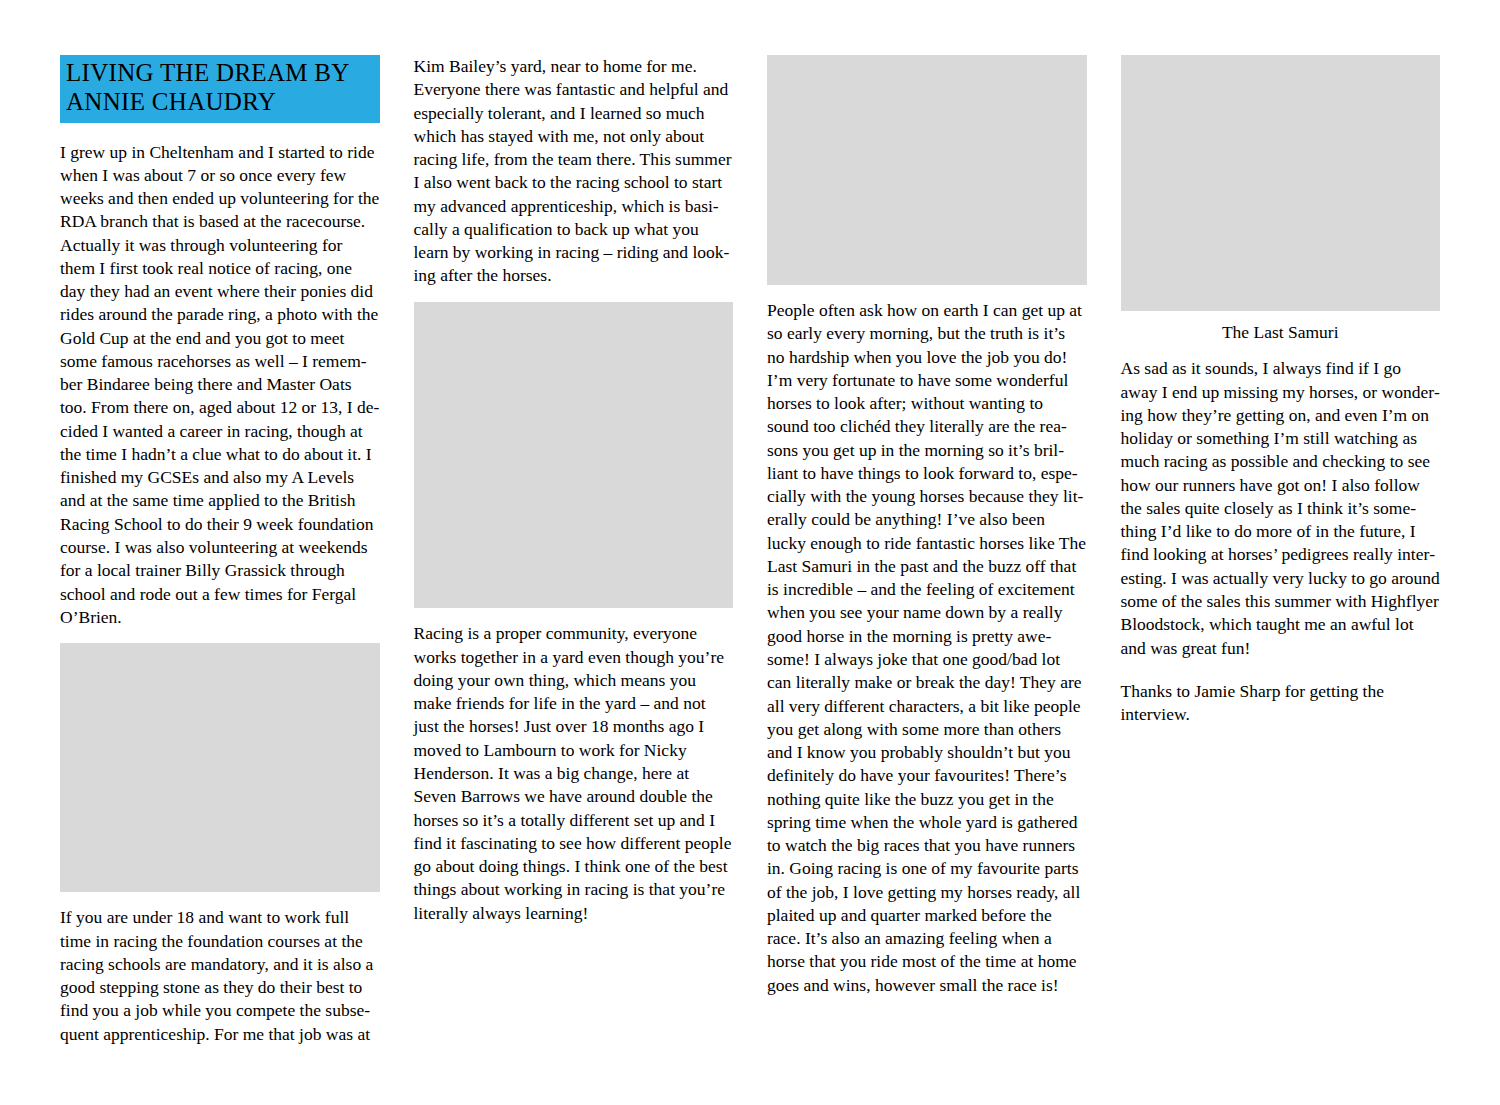LIVING THE DREAM BY ANNIE CHAUDRY
I grew up in Cheltenham and I started to ride when I was about 7 or so once every few weeks and then ended up volunteering for the RDA branch that is based at the racecourse. Actually it was through volunteering for them I first took real notice of racing, one day they had an event where their ponies did rides around the parade ring, a photo with the Gold Cup at the end and you got to meet some famous racehorses as well – I remember Bindaree being there and Master Oats too. From there on, aged about 12 or 13, I decided I wanted a career in racing, though at the time I hadn’t a clue what to do about it. I finished my GCSEs and also my A Levels and at the same time applied to the British Racing School to do their 9 week foundation course. I was also volunteering at weekends for a local trainer Billy Grassick through school and rode out a few times for Fergal O’Brien.
If you are under 18 and want to work full time in racing the foundation courses at the racing schools are mandatory, and it is also a good stepping stone as they do their best to find you a job while you compete the subsequent apprenticeship. For me that job was at Kim Bailey’s yard, near to home for me. Everyone there was fantastic and helpful and especially tolerant, and I learned so much which has stayed with me, not only about racing life, from the team there. This summer I also went back to the racing school to start my advanced apprenticeship, which is basically a qualification to back up what you learn by working in racing – riding and looking after the horses.
Racing is a proper community, everyone works together in a yard even though you’re doing your own thing, which means you make friends for life in the yard – and not just the horses! Just over 18 months ago I moved to Lambourn to work for Nicky Henderson. It was a big change, here at Seven Barrows we have around double the horses so it’s a totally different set up and I find it fascinating to see how different people go about doing things. I think one of the best things about working in racing is that you’re literally always learning!
People often ask how on earth I can get up at so early every morning, but the truth is it’s no hardship when you love the job you do! I’m very fortunate to have some wonderful horses to look after; without wanting to sound too clichéd they literally are the reasons you get up in the morning so it’s brilliant to have things to look forward to, especially with the young horses because they literally could be anything! I’ve also been lucky enough to ride fantastic horses like The Last Samuri in the past and the buzz off that is incredible – and the feeling of excitement when you see your name down by a really good horse in the morning is pretty awesome! I always joke that one good/bad lot can literally make or break the day! They are all very different characters, a bit like people you get along with some more than others and I know you probably shouldn’t but you definitely do have your favourites! There’s nothing quite like the buzz you get in the spring time when the whole yard is gathered to watch the big races that you have runners in. Going racing is one of my favourite parts of the job, I love getting my horses ready, all plaited up and quarter marked before the race. It’s also an amazing feeling when a horse that you ride most of the time at home goes and wins, however small the race is!
The Last Samuri
As sad as it sounds, I always find if I go away I end up missing my horses, or wondering how they’re getting on, and even I’m on holiday or something I’m still watching as much racing as possible and checking to see how our runners have got on! I also follow the sales quite closely as I think it’s something I’d like to do more of in the future, I find looking at horses’ pedigrees really interesting. I was actually very lucky to go around some of the sales this summer with Highflyer Bloodstock, which taught me an awful lot and was great fun!
Thanks to Jamie Sharp for getting the interview.